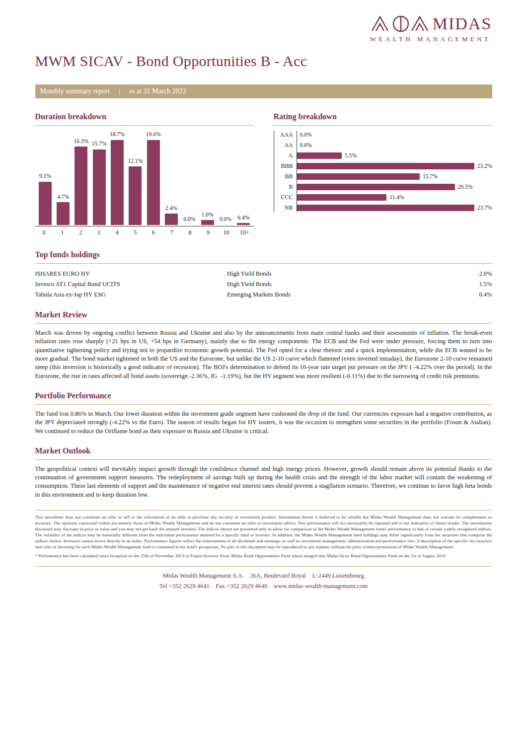MIDAS
Wealth Management
MWM SICAV - Bond Opportunities B - Acc
Monthly summary report | as at 31 March 2022
Duration breakdown
9.1%
4.7%
16.3%
15.7%
18.7%
12.1%
19.6%
2.4%
0.0%
1.0%
0.0%
0.4%
012345 67891010+
Rating breakdown
AAA
0.0%
AA
0.0%
A
5.5%
BBB
23.2%
BB
15.7%
B
20.5%
CCC
11.4%
NR
23.7%
Top funds holdings
| ISHARES EURO HY | High Yield Bonds | 2.0% |
| Invesco AT1 Capital Bond UCITS | High Yield Bonds | 1.5% |
| Tabula Asia ex-Jap HY ESG | Emerging Markets Bonds | 0.4% |
Market Review
March was driven by ongoing conflict between Russia and Ukraine and also by the announcements from main central banks and their assessments of inflation. The break-even inflation rates rose sharply (+21 bps in US, +54 bps in Germany), mainly due to the energy components. The ECB and the Fed were under pressure, forcing them to turn into quantitative tightening policy and trying not to jeopardize economic growth potential. The Fed opted for a clear rhetoric and a quick implementation, while the ECB wanted to be more gradual. The bond market tightened in both the US and the Eurozone, but unlike the US 2-10 curve which flattened (even inverted intraday), the Eurozone 2-10 curve remained steep (this inversion is historically a good indicator of recession). The BOJ's determination to defend its 10-year rate target put pressure on the JPY ( -4.22% over the period). In the Eurozone, the rise in rates affected all bond assets (sovereign -2.36%, IG -1.19%), but the HY segment was more resilient (-0.11%) due to the narrowing of credit risk premiums.
Portfolio Performance
The fund lost 0.86% in March. Our lower duration within the investment grade segment have cushioned the drop of the fund. Our currencies exposure had a negative contribution, as the JPY depreciated strongly (-4.22% vs the Euro). The season of results began for HY issuers, it was the occasion to strengthen some securities in the portfolio (Fosun & Atalian). We continued to reduce the Oriflame bond as their exposure in Russia and Ukraine is critical.
Market Outlook
The geopolitical context will inevitably impact growth through the confidence channel and high energy prices. However, growth should remain above its potential thanks to the continuation of government support measures. The redeployment of savings built up during the health crisis and the strength of the labor market will contain the weakening of consumption. These last elements of support and the maintenance of negative real interest rates should prevent a stagflation scenario. Therefore, we continue to favor high beta bonds in this environment and to keep duration low.
This newsletter does not constitute an offer to sell or the solicitation of an offer to purchase any security or investment product. Information herein is believed to be reliable but Midas Wealth Management does not warrant its completeness or accuracy. The opinions expressed within are entirely those of Midas Wealth Management and do not constitute an offer of investment advice. Past performance will not necessarily be repeated and is not indicative of future results. The investments discussed may fluctuate in price or value and you may not get back the amount invested. The indices shown are presented only to allow for comparison of the Midas Wealth Management funds' performance to that of certain widely recognised indices. The volatility of the indices may be materially different from the individual performance attained by a specific fund or investor. In addition, the Midas Wealth Management fund holdings may differ significantly from the securities that comprise the indices shown. Investors cannot invest directly in an index. Performance figures reflect the reinvestment of all dividends and earnings, as well as investment management, administration and performance fees. A description of the specific fee structure and risks of investing for each Midas Wealth Management fund is contained in the fund's prospectus. No part of this document may be reproduced in any manner without the prior written permission of Midas Wealth Management.
* Performance has been calculated since inception on the 25th of November 2013 of Expert Investor Sicav Midas Bond Opportunities Fund which merged into Midas Sicav Bond Opportunities Fund on the 1st of August 2016.
Midas Wealth Management S.A. 26A, Boulevard Royal L-2449 Luxembourg
Tel +352 2629 4641 Fax +352 2629 4640 www.midas-wealth-management.com